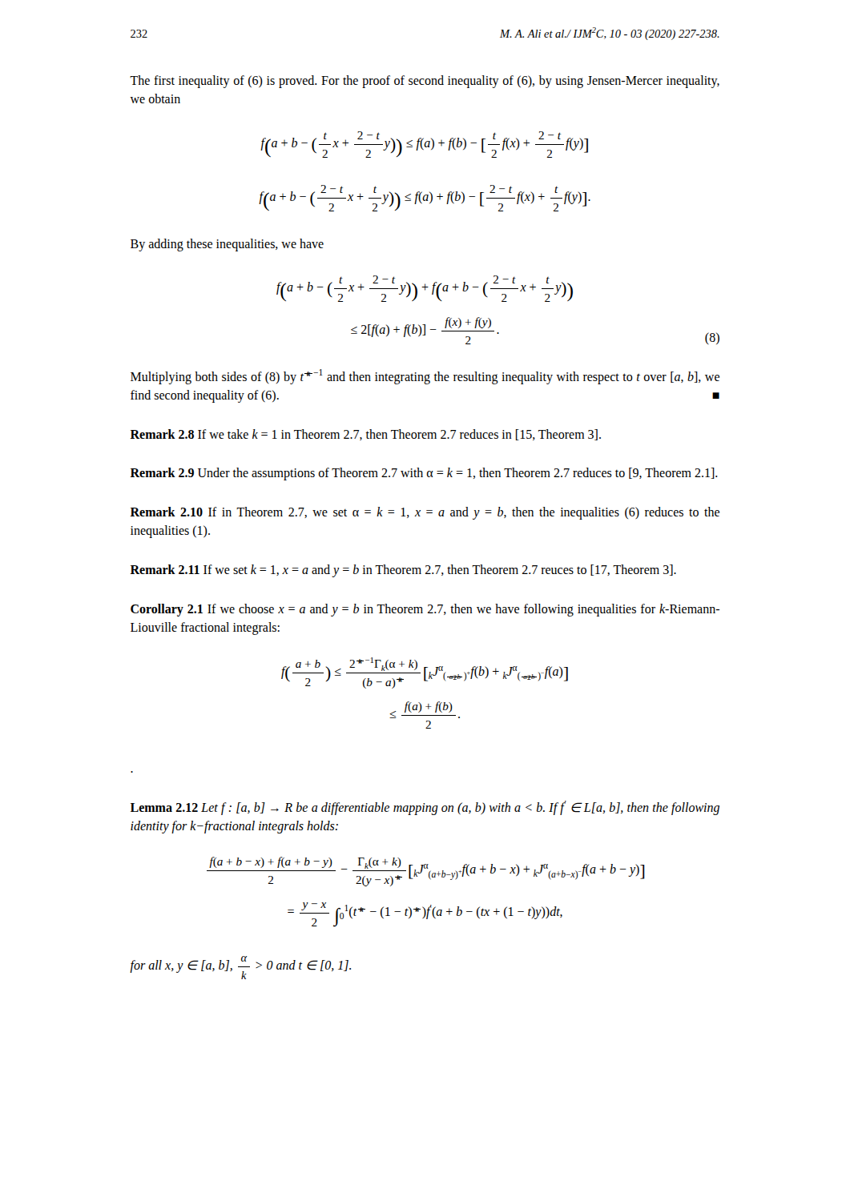232 M. A. Ali et al./ IJM2C, 10 - 03 (2020) 227-238.
The first inequality of (6) is proved. For the proof of second inequality of (6), by using Jensen-Mercer inequality, we obtain
f(a + b − (t 2 x + 2 − t 2 y)) ≤ f(a) + f(b) − [t 2 f(x) + 2 − t 2 f(y)]
f(a + b − (2 − t 2 x + t 2 y)) ≤ f(a) + f(b) − [2 − t 2 f(x) + t 2 f(y)].
By adding these inequalities, we have
f(a + b − (t 2 x + 2 − t 2 y)) + f(a + b − (2 − t 2 x + t 2 y)) ≤ 2[f(a) + f(b)] − f(x) + f(y) 2. (8)
Multiplying both sides of (8) by tαk−1 and then integrating the resulting inequality with respect to t over [a, b], we find second inequality of (6). ■
Remark 2.8 If we take k = 1 in Theorem 2.7, then Theorem 2.7 reduces in [15, Theorem 3].
Remark 2.9 Under the assumptions of Theorem 2.7 with α = k = 1, then Theorem 2.7 reduces to [9, Theorem 2.1].
Remark 2.10 If in Theorem 2.7, we set α = k = 1, x = a and y = b, then the inequalities (6) reduces to the inequalities (1).
Remark 2.11 If we set k = 1, x = a and y = b in Theorem 2.7, then Theorem 2.7 reuces to [17, Theorem 3].
Corollary 2.1 If we choose x = a and y = b in Theorem 2.7, then we have following inequalities for k-Riemann-Liouville fractional integrals:
f(a + b 2) ≤ 2αk−1Γk(α + k)(b − a)αk[kJα(a+b 2)+f(b) + kJα(a+b 2)−f(a)] ≤ f(a) + f(b) 2.
.
Lemma 2.12 Let f : [a, b] → R be a differentiable mapping on (a, b) with a < b. If f′ ∈ L[a, b], then the following identity for k−fractional integrals holds:
f(a + b − x) + f(a + b − y) 2 − Γk(α + k) 2(y − x)αk[kJα(a+b−y)+f(a + b − x) + kJα(a+b−x)−f(a + b − y)] = y − x 2 ∫01(tαk − (1 − t)αk)f′(a + b − (tx + (1 − t)y))dt,
for all x, y ∈ [a, b], αk > 0 and t ∈ [0, 1].